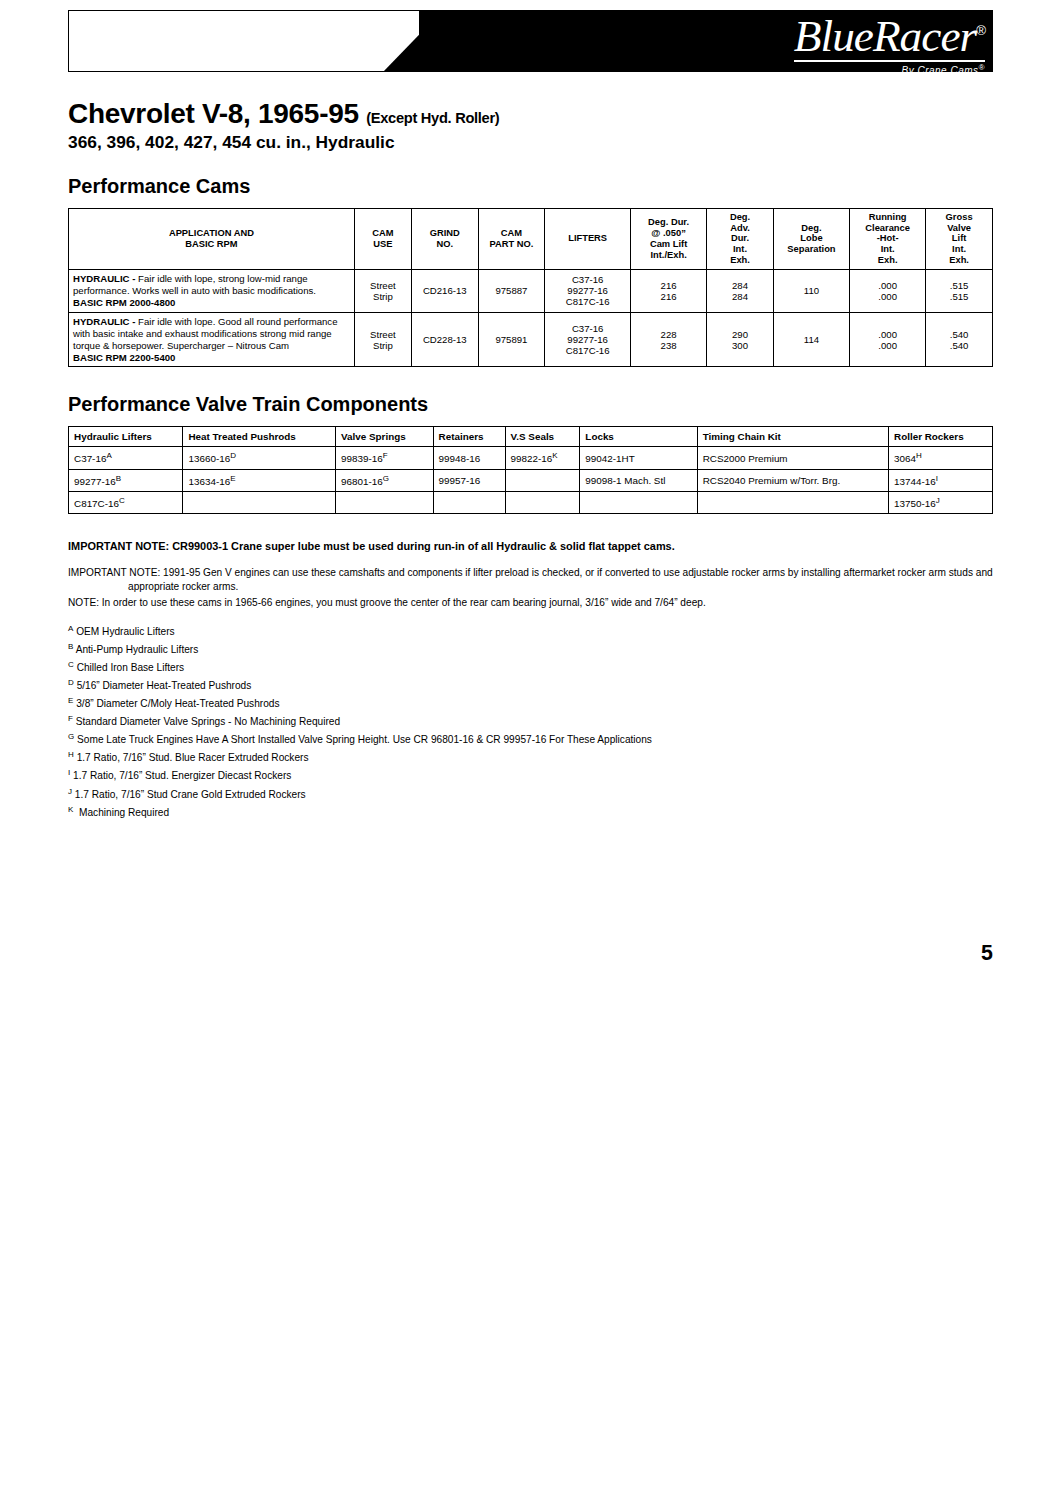BlueRacer®
By Crane Cams®
Chevrolet V-8, 1965-95 (Except Hyd. Roller)
366, 396, 402, 427, 454 cu. in., Hydraulic
Performance Cams
| APPLICATION AND BASIC RPM | CAM USE | GRIND NO. | CAM PART NO. | LIFTERS | Deg. Dur. @ .050” Cam Lift Int./Exh. | Deg. Adv. Dur. Int. Exh. | Deg. Lobe Separation | Running Clearance -Hot- Int. Exh. | Gross Valve Lift Int. Exh. |
| --- | --- | --- | --- | --- | --- | --- | --- | --- | --- |
| HYDRAULIC - Fair idle with lope, strong low-mid range performance. Works well in auto with basic modifications. BASIC RPM 2000-4800 | Street Strip | CD216-13 | 975887 | C37-16 99277-16 C817C-16 | 216 216 | 284 284 | 110 | .000 .000 | .515 .515 |
| HYDRAULIC - Fair idle with lope. Good all round performance with basic intake and exhaust modifications strong mid range torque & horsepower. Supercharger – Nitrous Cam BASIC RPM 2200-5400 | Street Strip | CD228-13 | 975891 | C37-16 99277-16 C817C-16 | 228 238 | 290 300 | 114 | .000 .000 | .540 .540 |
Performance Valve Train Components
| Hydraulic Lifters | Heat Treated Pushrods | Valve Springs | Retainers | V.S Seals | Locks | Timing Chain Kit | Roller Rockers |
| --- | --- | --- | --- | --- | --- | --- | --- |
| C37-16 A | 13660-16 D | 99839-16 F | 99948-16 | 99822-16 K | 99042-1HT | RCS2000 Premium | 3064 H |
| 99277-16 B | 13634-16 E | 96801-16 G | 99957-16 | | 99098-1 Mach. Stl | RCS2040 Premium w/Torr. Brg. | 13744-16 I |
| C817C-16 C | | | | | | | 13750-16 J |
IMPORTANT NOTE: CR99003-1 Crane super lube must be used during run-in of all Hydraulic & solid flat tappet cams.
IMPORTANT NOTE: 1991-95 Gen V engines can use these camshafts and components if lifter preload is checked, or if converted to use adjustable rocker arms by installing aftermarket rocker arm studs and appropriate rocker arms.
NOTE: In order to use these cams in 1965-66 engines, you must groove the center of the rear cam bearing journal, 3/16” wide and 7/64” deep.
A OEM Hydraulic Lifters
B Anti-Pump Hydraulic Lifters
C Chilled Iron Base Lifters
D 5/16” Diameter Heat-Treated Pushrods
E 3/8” Diameter C/Moly Heat-Treated Pushrods
F Standard Diameter Valve Springs - No Machining Required
G Some Late Truck Engines Have A Short Installed Valve Spring Height. Use CR 96801-16 & CR 99957-16 For These Applications
H 1.7 Ratio, 7/16” Stud. Blue Racer Extruded Rockers
I 1.7 Ratio, 7/16” Stud. Energizer Diecast Rockers
J 1.7 Ratio, 7/16” Stud Crane Gold Extruded Rockers
K Machining Required
5